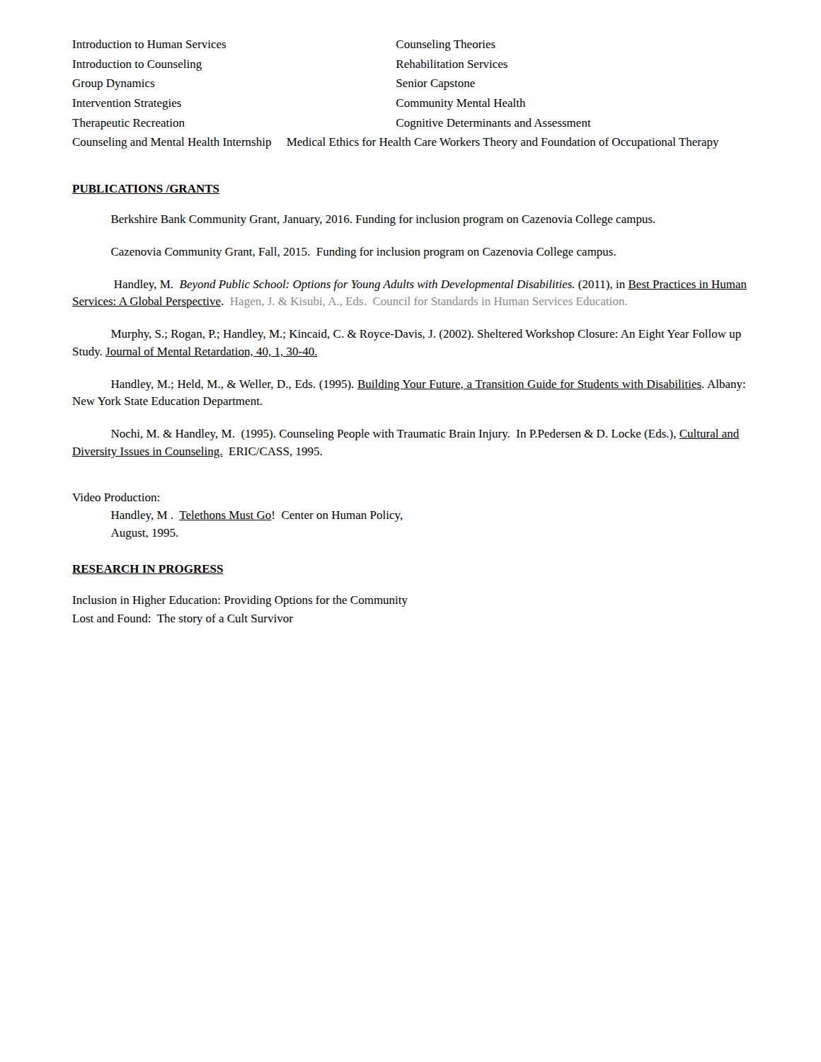| Introduction to Human Services | Counseling Theories |
| Introduction to Counseling | Rehabilitation Services |
| Group Dynamics | Senior Capstone |
| Intervention Strategies | Community Mental Health |
| Therapeutic Recreation | Cognitive Determinants and Assessment |
| Counseling and Mental Health Internship Medical Ethics for Health Care Workers Theory and Foundation of Occupational Therapy |
PUBLICATIONS /GRANTS
Berkshire Bank Community Grant, January, 2016. Funding for inclusion program on Cazenovia College campus.
Cazenovia Community Grant, Fall, 2015. Funding for inclusion program on Cazenovia College campus.
Handley, M. Beyond Public School: Options for Young Adults with Developmental Disabilities. (2011), in Best Practices in Human Services: A Global Perspective. Hagen, J. & Kisubi, A., Eds. Council for Standards in Human Services Education.
Murphy, S.; Rogan, P.; Handley, M.; Kincaid, C. & Royce-Davis, J. (2002). Sheltered Workshop Closure: An Eight Year Follow up Study. Journal of Mental Retardation, 40, 1, 30-40.
Handley, M.; Held, M., & Weller, D., Eds. (1995). Building Your Future, a Transition Guide for Students with Disabilities. Albany: New York State Education Department.
Nochi, M. & Handley, M. (1995). Counseling People with Traumatic Brain Injury. In P.Pedersen & D. Locke (Eds.), Cultural and Diversity Issues in Counseling. ERIC/CASS, 1995.
Video Production:
Handley, M . Telethons Must Go! Center on Human Policy,
August, 1995.
RESEARCH IN PROGRESS
Inclusion in Higher Education: Providing Options for the Community
Lost and Found: The story of a Cult Survivor